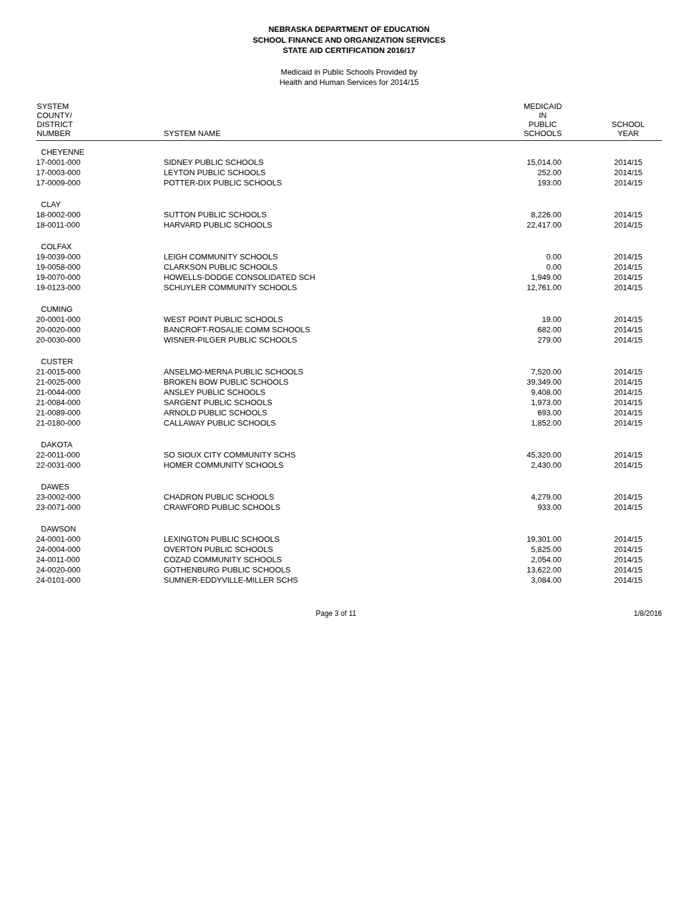NEBRASKA DEPARTMENT OF EDUCATION
SCHOOL FINANCE AND ORGANIZATION SERVICES
STATE AID CERTIFICATION 2016/17
Medicaid in Public Schools Provided by
Health and Human Services for 2014/15
| SYSTEM COUNTY/ DISTRICT NUMBER | SYSTEM NAME | MEDICAID IN PUBLIC SCHOOLS | SCHOOL YEAR |
| --- | --- | --- | --- |
| CHEYENNE |
| 17-0001-000 | SIDNEY PUBLIC SCHOOLS | 15,014.00 | 2014/15 |
| 17-0003-000 | LEYTON PUBLIC SCHOOLS | 252.00 | 2014/15 |
| 17-0009-000 | POTTER-DIX PUBLIC SCHOOLS | 193.00 | 2014/15 |
| CLAY |
| 18-0002-000 | SUTTON PUBLIC SCHOOLS | 8,226.00 | 2014/15 |
| 18-0011-000 | HARVARD PUBLIC SCHOOLS | 22,417.00 | 2014/15 |
| COLFAX |
| 19-0039-000 | LEIGH COMMUNITY SCHOOLS | 0.00 | 2014/15 |
| 19-0058-000 | CLARKSON PUBLIC SCHOOLS | 0.00 | 2014/15 |
| 19-0070-000 | HOWELLS-DODGE CONSOLIDATED SCH | 1,949.00 | 2014/15 |
| 19-0123-000 | SCHUYLER COMMUNITY SCHOOLS | 12,761.00 | 2014/15 |
| CUMING |
| 20-0001-000 | WEST POINT PUBLIC SCHOOLS | 19.00 | 2014/15 |
| 20-0020-000 | BANCROFT-ROSALIE COMM SCHOOLS | 682.00 | 2014/15 |
| 20-0030-000 | WISNER-PILGER PUBLIC SCHOOLS | 279.00 | 2014/15 |
| CUSTER |
| 21-0015-000 | ANSELMO-MERNA PUBLIC SCHOOLS | 7,520.00 | 2014/15 |
| 21-0025-000 | BROKEN BOW PUBLIC SCHOOLS | 39,349.00 | 2014/15 |
| 21-0044-000 | ANSLEY PUBLIC SCHOOLS | 9,408.00 | 2014/15 |
| 21-0084-000 | SARGENT PUBLIC SCHOOLS | 1,973.00 | 2014/15 |
| 21-0089-000 | ARNOLD PUBLIC SCHOOLS | 693.00 | 2014/15 |
| 21-0180-000 | CALLAWAY PUBLIC SCHOOLS | 1,852.00 | 2014/15 |
| DAKOTA |
| 22-0011-000 | SO SIOUX CITY COMMUNITY SCHS | 45,320.00 | 2014/15 |
| 22-0031-000 | HOMER COMMUNITY SCHOOLS | 2,430.00 | 2014/15 |
| DAWES |
| 23-0002-000 | CHADRON PUBLIC SCHOOLS | 4,279.00 | 2014/15 |
| 23-0071-000 | CRAWFORD PUBLIC SCHOOLS | 933.00 | 2014/15 |
| DAWSON |
| 24-0001-000 | LEXINGTON PUBLIC SCHOOLS | 19,301.00 | 2014/15 |
| 24-0004-000 | OVERTON PUBLIC SCHOOLS | 5,825.00 | 2014/15 |
| 24-0011-000 | COZAD COMMUNITY SCHOOLS | 2,054.00 | 2014/15 |
| 24-0020-000 | GOTHENBURG PUBLIC SCHOOLS | 13,622.00 | 2014/15 |
| 24-0101-000 | SUMNER-EDDYVILLE-MILLER SCHS | 3,084.00 | 2014/15 |
Page 3 of 11
1/8/2016